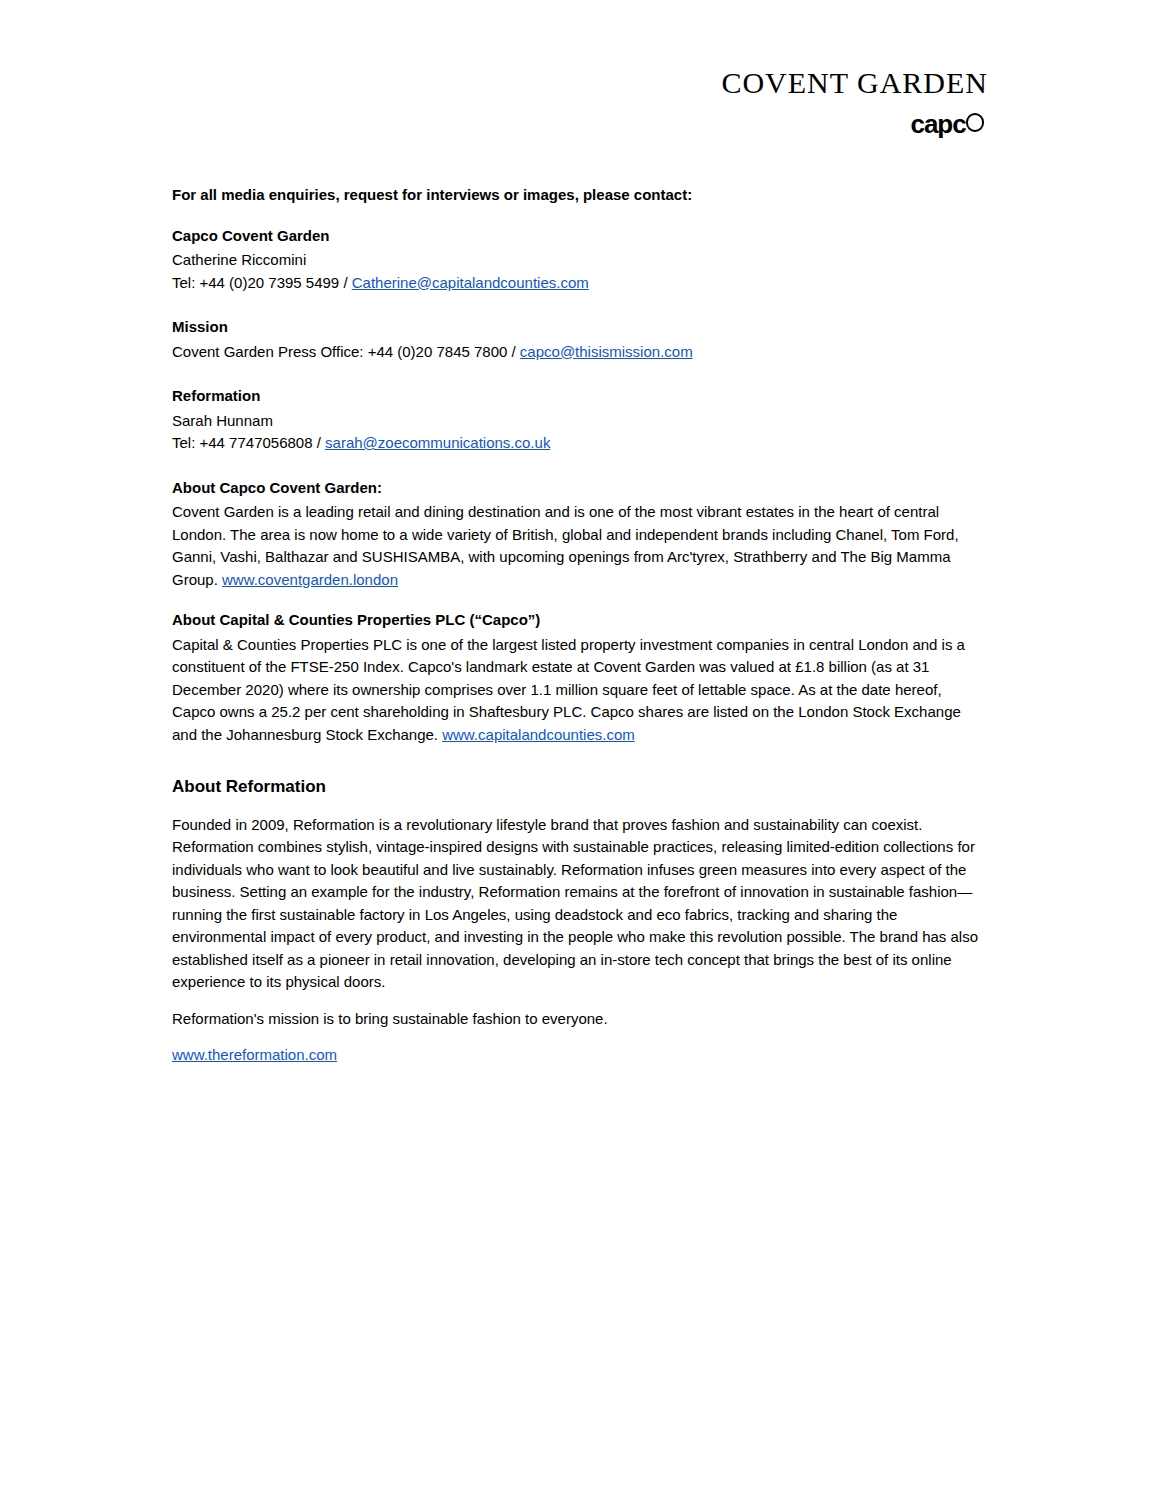COVENT GARDEN
capc
For all media enquiries, request for interviews or images, please contact:
Capco Covent Garden
Catherine Riccomini
Tel: +44 (0)20 7395 5499 / Catherine@capitalandcounties.com
Mission
Covent Garden Press Office: +44 (0)20 7845 7800 / capco@thisismission.com
Reformation
Sarah Hunnam
Tel: +44 7747056808 / sarah@zoecommunications.co.uk
About Capco Covent Garden:
Covent Garden is a leading retail and dining destination and is one of the most vibrant estates in the heart of central London. The area is now home to a wide variety of British, global and independent brands including Chanel, Tom Ford, Ganni, Vashi, Balthazar and SUSHISAMBA, with upcoming openings from Arc'tyrex, Strathberry and The Big Mamma Group. www.coventgarden.london
About Capital & Counties Properties PLC (“Capco”)
Capital & Counties Properties PLC is one of the largest listed property investment companies in central London and is a constituent of the FTSE-250 Index. Capco's landmark estate at Covent Garden was valued at £1.8 billion (as at 31 December 2020) where its ownership comprises over 1.1 million square feet of lettable space. As at the date hereof, Capco owns a 25.2 per cent shareholding in Shaftesbury PLC. Capco shares are listed on the London Stock Exchange and the Johannesburg Stock Exchange. www.capitalandcounties.com
About Reformation
Founded in 2009, Reformation is a revolutionary lifestyle brand that proves fashion and sustainability can coexist. Reformation combines stylish, vintage-inspired designs with sustainable practices, releasing limited-edition collections for individuals who want to look beautiful and live sustainably. Reformation infuses green measures into every aspect of the business. Setting an example for the industry, Reformation remains at the forefront of innovation in sustainable fashion—running the first sustainable factory in Los Angeles, using deadstock and eco fabrics, tracking and sharing the environmental impact of every product, and investing in the people who make this revolution possible. The brand has also established itself as a pioneer in retail innovation, developing an in-store tech concept that brings the best of its online experience to its physical doors.
Reformation's mission is to bring sustainable fashion to everyone.
www.thereformation.com